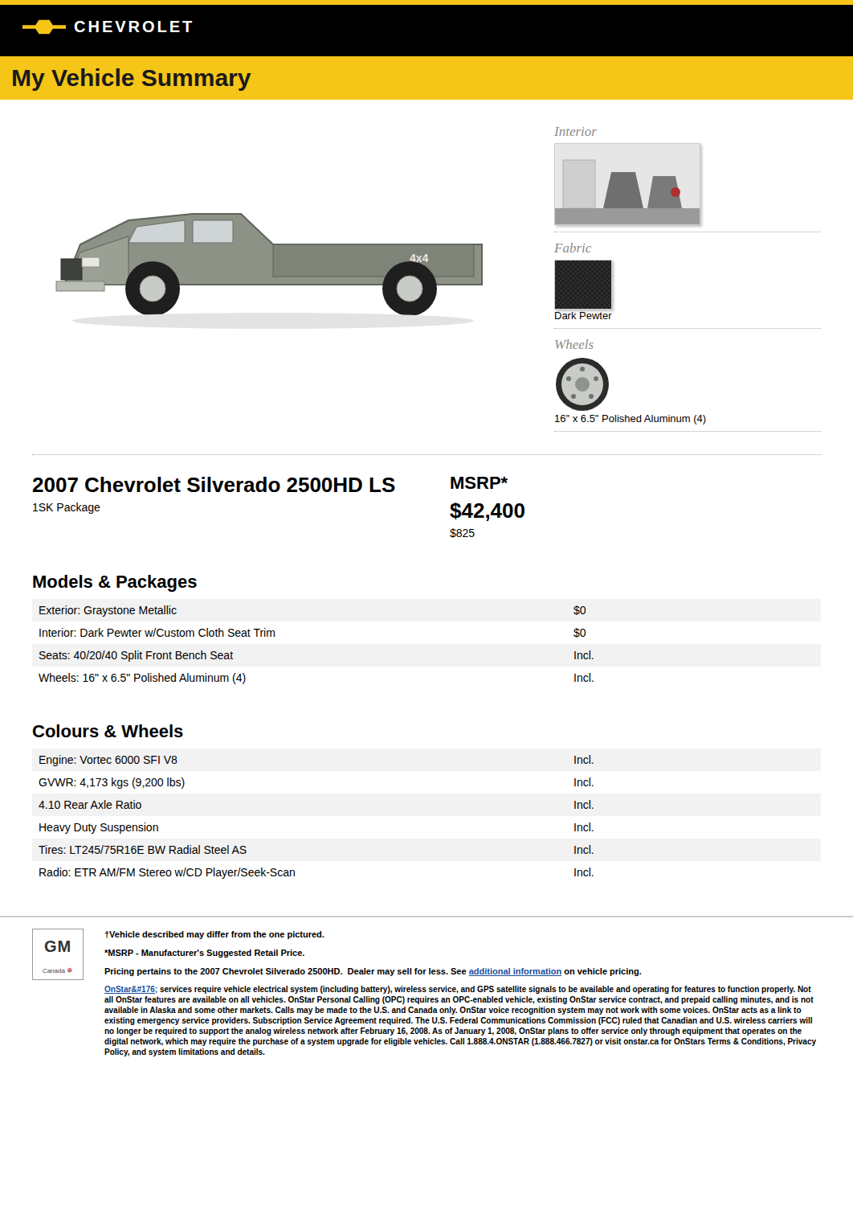CHEVROLET
My Vehicle Summary
4x4
Interior
Fabric
Dark Pewter
Wheels
16" x 6.5" Polished Aluminum (4)
2007 Chevrolet Silverado 2500HD LS
1SK Package
MSRP*
$42,400
$825
Models & Packages
| Exterior: Graystone Metallic | $0 |
| Interior: Dark Pewter w/Custom Cloth Seat Trim | $0 |
| Seats: 40/20/40 Split Front Bench Seat | Incl. |
| Wheels: 16" x 6.5" Polished Aluminum (4) | Incl. |
Colours & Wheels
| Engine: Vortec 6000 SFI V8 | Incl. |
| GVWR: 4,173 kgs (9,200 lbs) | Incl. |
| 4.10 Rear Axle Ratio | Incl. |
| Heavy Duty Suspension | Incl. |
| Tires: LT245/75R16E BW Radial Steel AS | Incl. |
| Radio: ETR AM/FM Stereo w/CD Player/Seek-Scan | Incl. |
GM Canada ❄
†Vehicle described may differ from the one pictured.
*MSRP - Manufacturer's Suggested Retail Price.
Pricing pertains to the 2007 Chevrolet Silverado 2500HD. Dealer may sell for less. See additional information on vehicle pricing.
OnStar&#176; services require vehicle electrical system (including battery), wireless service, and GPS satellite signals to be available and operating for features to function properly. Not all OnStar features are available on all vehicles. OnStar Personal Calling (OPC) requires an OPC-enabled vehicle, existing OnStar service contract, and prepaid calling minutes, and is not available in Alaska and some other markets. Calls may be made to the U.S. and Canada only. OnStar voice recognition system may not work with some voices. OnStar acts as a link to existing emergency service providers. Subscription Service Agreement required. The U.S. Federal Communications Commission (FCC) ruled that Canadian and U.S. wireless carriers will no longer be required to support the analog wireless network after February 16, 2008. As of January 1, 2008, OnStar plans to offer service only through equipment that operates on the digital network, which may require the purchase of a system upgrade for eligible vehicles. Call 1.888.4.ONSTAR (1.888.466.7827) or visit onstar.ca for OnStars Terms & Conditions, Privacy Policy, and system limitations and details.